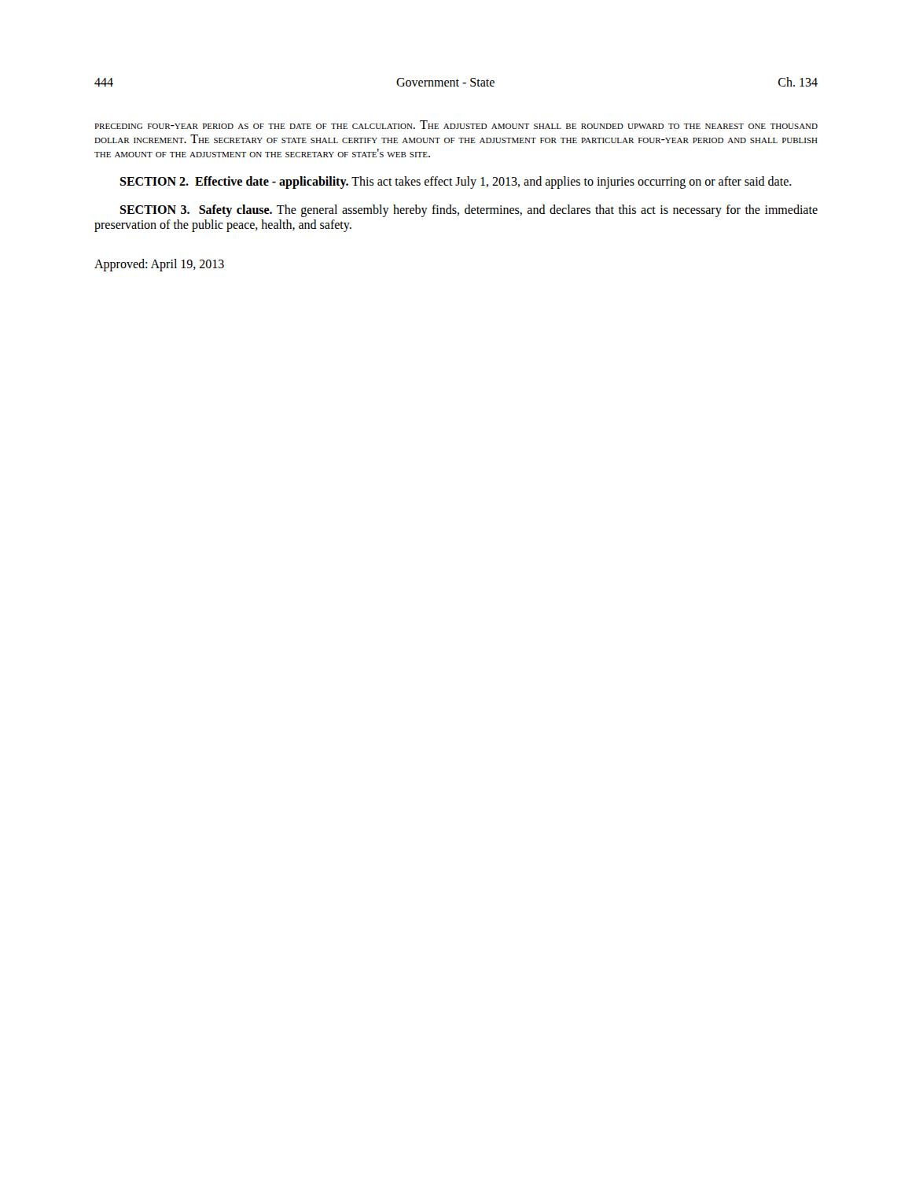444 Government - State Ch. 134
preceding four-year period as of the date of the calculation. The adjusted amount shall be rounded upward to the nearest one thousand dollar increment. The secretary of state shall certify the amount of the adjustment for the particular four-year period and shall publish the amount of the adjustment on the secretary of state's web site.
SECTION 2. Effective date - applicability. This act takes effect July 1, 2013, and applies to injuries occurring on or after said date.
SECTION 3. Safety clause. The general assembly hereby finds, determines, and declares that this act is necessary for the immediate preservation of the public peace, health, and safety.
Approved: April 19, 2013